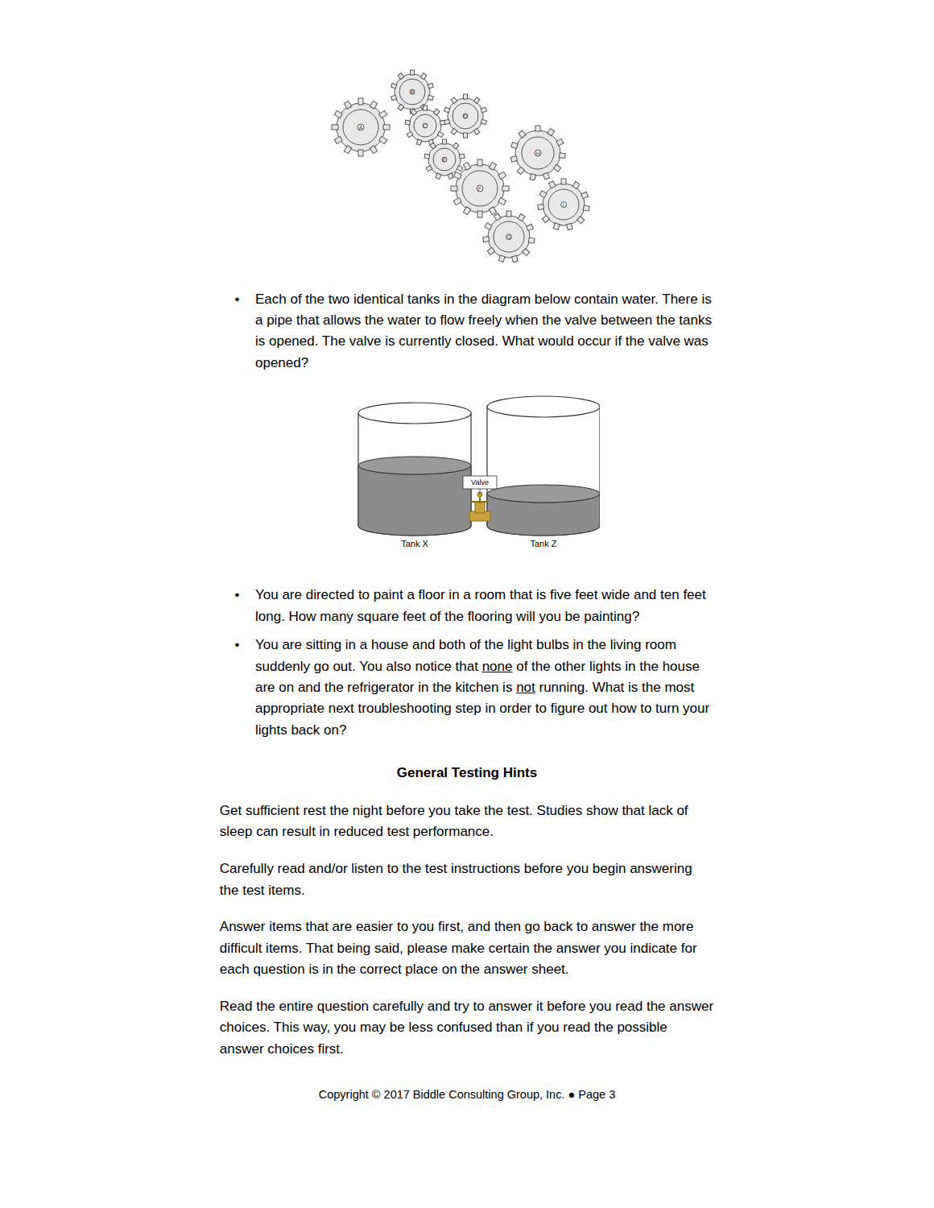A B C D E F G H I
Each of the two identical tanks in the diagram below contain water. There is a pipe that allows the water to flow freely when the valve between the tanks is opened. The valve is currently closed. What would occur if the valve was opened?
Tank X Tank Z Valve
You are directed to paint a floor in a room that is five feet wide and ten feet long. How many square feet of the flooring will you be painting?
You are sitting in a house and both of the light bulbs in the living room suddenly go out. You also notice that none of the other lights in the house are on and the refrigerator in the kitchen is not running. What is the most appropriate next troubleshooting step in order to figure out how to turn your lights back on?
General Testing Hints
Get sufficient rest the night before you take the test. Studies show that lack of sleep can result in reduced test performance.
Carefully read and/or listen to the test instructions before you begin answering the test items.
Answer items that are easier to you first, and then go back to answer the more difficult items. That being said, please make certain the answer you indicate for each question is in the correct place on the answer sheet.
Read the entire question carefully and try to answer it before you read the answer choices. This way, you may be less confused than if you read the possible answer choices first.
Copyright © 2017 Biddle Consulting Group, Inc. ● Page 3